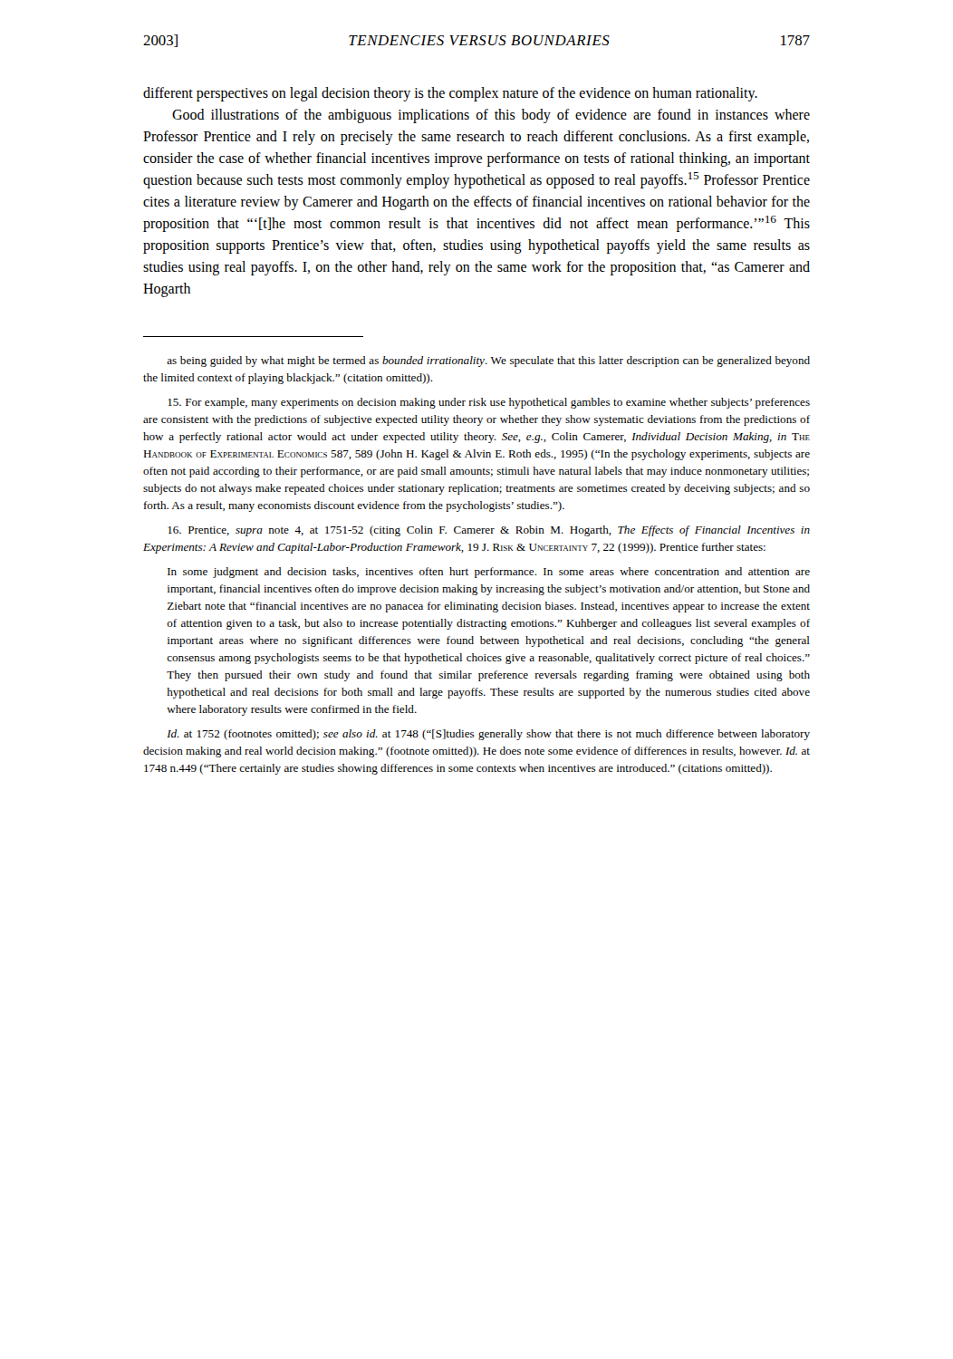2003] Tendencies Versus Boundaries 1787
different perspectives on legal decision theory is the complex nature of the evidence on human rationality.
Good illustrations of the ambiguous implications of this body of evidence are found in instances where Professor Prentice and I rely on precisely the same research to reach different conclusions. As a first example, consider the case of whether financial incentives improve performance on tests of rational thinking, an important question because such tests most commonly employ hypothetical as opposed to real payoffs.15 Professor Prentice cites a literature review by Camerer and Hogarth on the effects of financial incentives on rational behavior for the proposition that “‘[t]he most common result is that incentives did not affect mean performance.’”16 This proposition supports Prentice’s view that, often, studies using hypothetical payoffs yield the same results as studies using real payoffs. I, on the other hand, rely on the same work for the proposition that, “as Camerer and Hogarth
as being guided by what might be termed as bounded irrationality. We speculate that this latter description can be generalized beyond the limited context of playing blackjack.” (citation omitted)).
15. For example, many experiments on decision making under risk use hypothetical gambles to examine whether subjects’ preferences are consistent with the predictions of subjective expected utility theory or whether they show systematic deviations from the predictions of how a perfectly rational actor would act under expected utility theory. See, e.g., Colin Camerer, Individual Decision Making, in The Handbook of Experimental Economics 587, 589 (John H. Kagel & Alvin E. Roth eds., 1995) (“In the psychology experiments, subjects are often not paid according to their performance, or are paid small amounts; stimuli have natural labels that may induce nonmonetary utilities; subjects do not always make repeated choices under stationary replication; treatments are sometimes created by deceiving subjects; and so forth. As a result, many economists discount evidence from the psychologists’ studies.”).
16. Prentice, supra note 4, at 1751-52 (citing Colin F. Camerer & Robin M. Hogarth, The Effects of Financial Incentives in Experiments: A Review and Capital-Labor-Production Framework, 19 J. Risk & Uncertainty 7, 22 (1999)). Prentice further states:
In some judgment and decision tasks, incentives often hurt performance. In some areas where concentration and attention are important, financial incentives often do improve decision making by increasing the subject’s motivation and/or attention, but Stone and Ziebart note that “financial incentives are no panacea for eliminating decision biases. Instead, incentives appear to increase the extent of attention given to a task, but also to increase potentially distracting emotions.” Kuhberger and colleagues list several examples of important areas where no significant differences were found between hypothetical and real decisions, concluding “the general consensus among psychologists seems to be that hypothetical choices give a reasonable, qualitatively correct picture of real choices.” They then pursued their own study and found that similar preference reversals regarding framing were obtained using both hypothetical and real decisions for both small and large payoffs. These results are supported by the numerous studies cited above where laboratory results were confirmed in the field.
Id. at 1752 (footnotes omitted); see also id. at 1748 (“[S]tudies generally show that there is not much difference between laboratory decision making and real world decision making.” (footnote omitted)). He does note some evidence of differences in results, however. Id. at 1748 n.449 (“There certainly are studies showing differences in some contexts when incentives are introduced.” (citations omitted)).